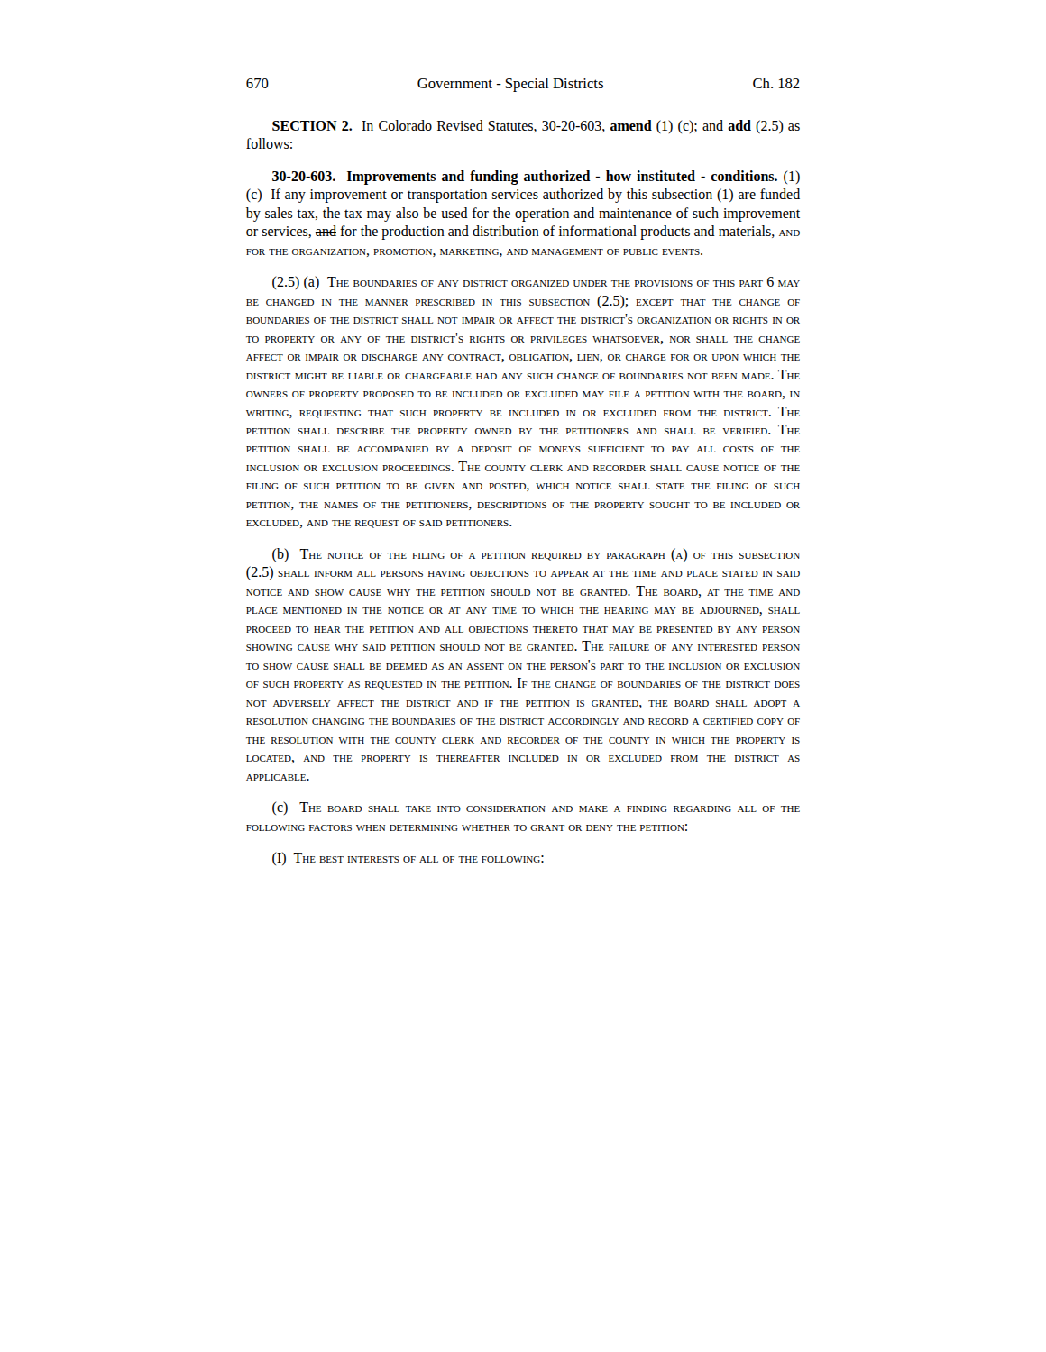670
Government - Special Districts
Ch. 182
SECTION 2. In Colorado Revised Statutes, 30-20-603, amend (1) (c); and add (2.5) as follows:
30-20-603. Improvements and funding authorized - how instituted - conditions. (1) (c) If any improvement or transportation services authorized by this subsection (1) are funded by sales tax, the tax may also be used for the operation and maintenance of such improvement or services, and for the production and distribution of informational products and materials, and for the organization, promotion, marketing, and management of public events.
(2.5) (a) The boundaries of any district organized under the provisions of this part 6 may be changed in the manner prescribed in this subsection (2.5); except that the change of boundaries of the district shall not impair or affect the district's organization or rights in or to property or any of the district's rights or privileges whatsoever, nor shall the change affect or impair or discharge any contract, obligation, lien, or charge for or upon which the district might be liable or chargeable had any such change of boundaries not been made. The owners of property proposed to be included or excluded may file a petition with the board, in writing, requesting that such property be included in or excluded from the district. The petition shall describe the property owned by the petitioners and shall be verified. The petition shall be accompanied by a deposit of moneys sufficient to pay all costs of the inclusion or exclusion proceedings. The county clerk and recorder shall cause notice of the filing of such petition to be given and posted, which notice shall state the filing of such petition, the names of the petitioners, descriptions of the property sought to be included or excluded, and the request of said petitioners.
(b) The notice of the filing of a petition required by paragraph (a) of this subsection (2.5) shall inform all persons having objections to appear at the time and place stated in said notice and show cause why the petition should not be granted. The board, at the time and place mentioned in the notice or at any time to which the hearing may be adjourned, shall proceed to hear the petition and all objections thereto that may be presented by any person showing cause why said petition should not be granted. The failure of any interested person to show cause shall be deemed as an assent on the person's part to the inclusion or exclusion of such property as requested in the petition. If the change of boundaries of the district does not adversely affect the district and if the petition is granted, the board shall adopt a resolution changing the boundaries of the district accordingly and record a certified copy of the resolution with the county clerk and recorder of the county in which the property is located, and the property is thereafter included in or excluded from the district as applicable.
(c) The board shall take into consideration and make a finding regarding all of the following factors when determining whether to grant or deny the petition:
(I) The best interests of all of the following: